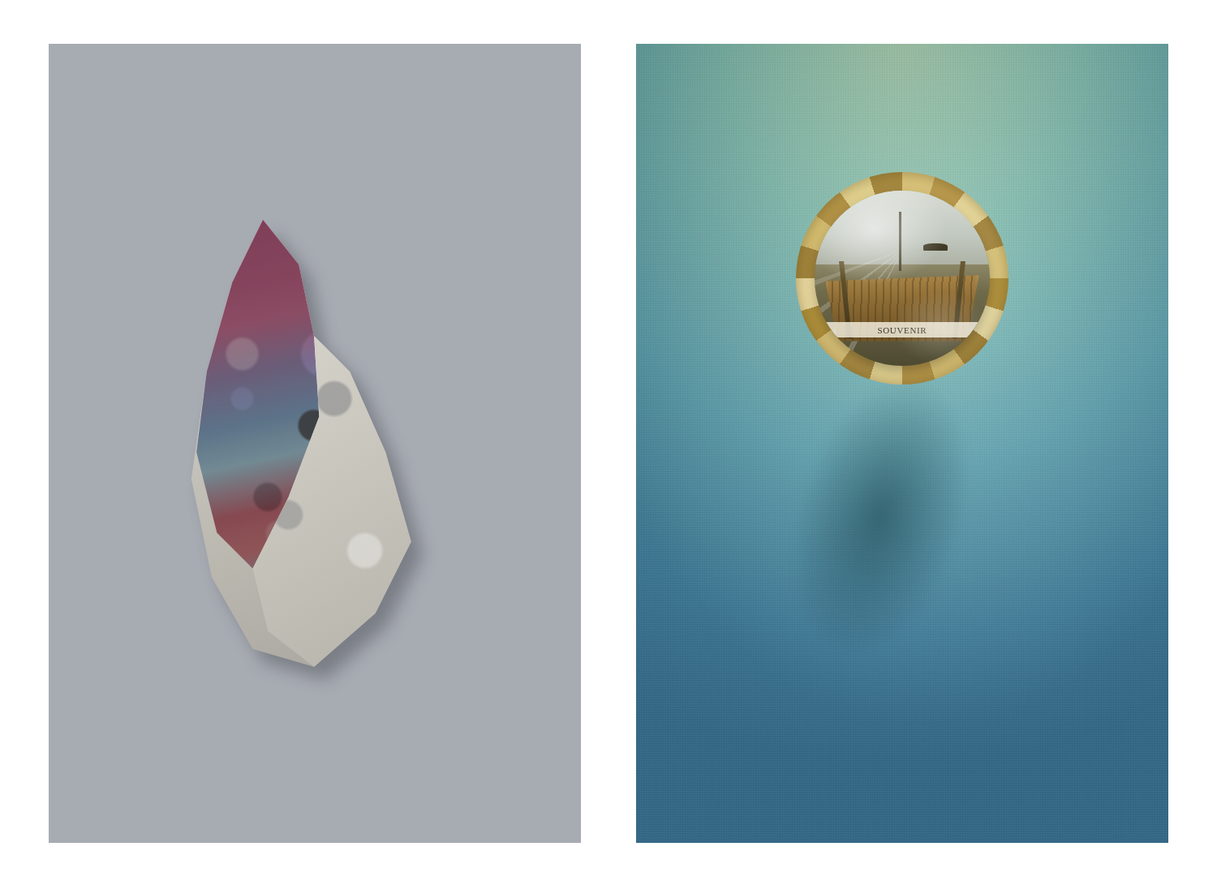A broken fragment of painted concrete, its upper face striped in magenta, rose and pale blue, the rest raw grey aggregate, photographed against a flat grey ground with a soft cast shadow.
Souvenir
A scalloped brass-rimmed glass paperweight holding a tinted souvenir view of a pier and moored vessel, resting on teal-to-blue cloth, casting a long shadow to the lower left.